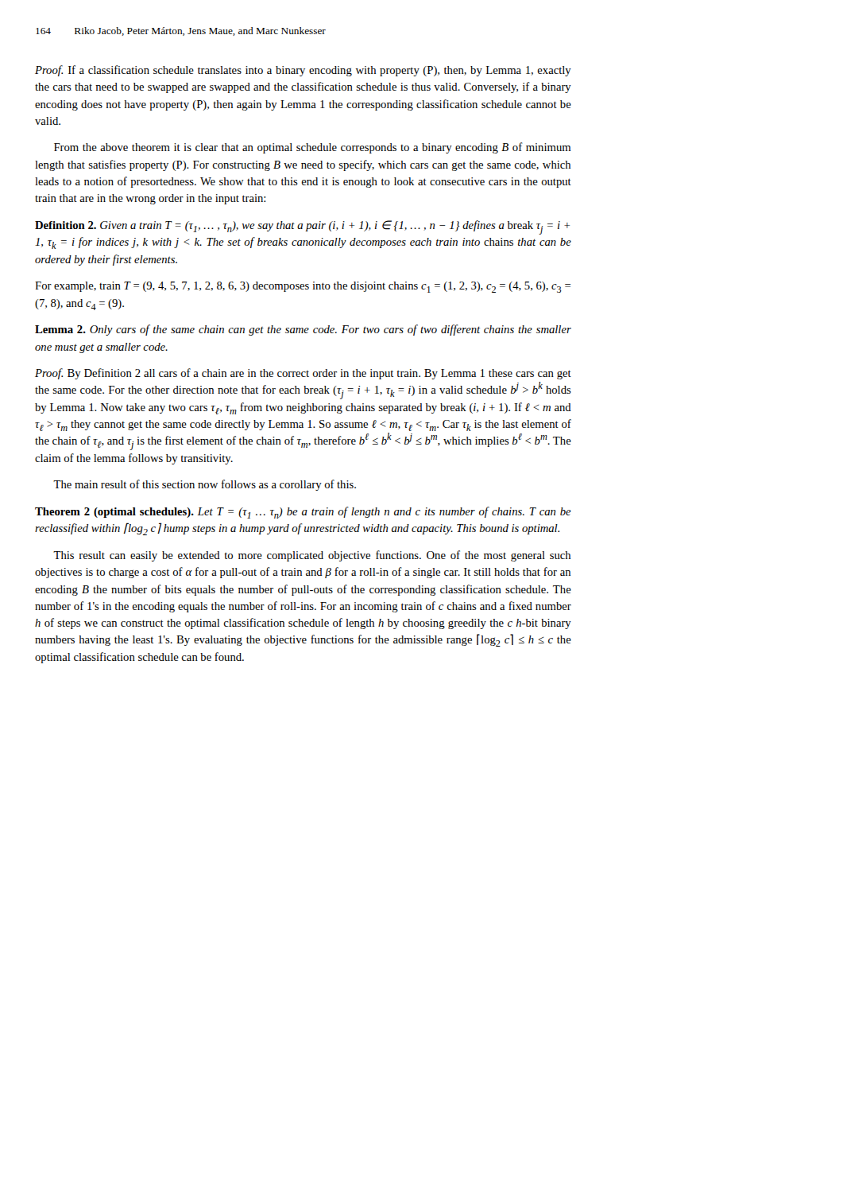164 Riko Jacob, Peter Márton, Jens Maue, and Marc Nunkesser
Proof. If a classification schedule translates into a binary encoding with property (P), then, by Lemma 1, exactly the cars that need to be swapped are swapped and the classification schedule is thus valid. Conversely, if a binary encoding does not have property (P), then again by Lemma 1 the corresponding classification schedule cannot be valid.
From the above theorem it is clear that an optimal schedule corresponds to a binary encoding B of minimum length that satisfies property (P). For constructing B we need to specify, which cars can get the same code, which leads to a notion of presortedness. We show that to this end it is enough to look at consecutive cars in the output train that are in the wrong order in the input train:
Definition 2. Given a train T = (τ1, … , τn), we say that a pair (i, i + 1), i ∈ {1, … , n − 1} defines a break τj = i + 1, τk = i for indices j, k with j < k. The set of breaks canonically decomposes each train into chains that can be ordered by their first elements.
For example, train T = (9, 4, 5, 7, 1, 2, 8, 6, 3) decomposes into the disjoint chains c1 = (1, 2, 3), c2 = (4, 5, 6), c3 = (7, 8), and c4 = (9).
Lemma 2. Only cars of the same chain can get the same code. For two cars of two different chains the smaller one must get a smaller code.
Proof. By Definition 2 all cars of a chain are in the correct order in the input train. By Lemma 1 these cars can get the same code. For the other direction note that for each break (τj = i + 1, τk = i) in a valid schedule bj > bk holds by Lemma 1. Now take any two cars τℓ, τm from two neighboring chains separated by break (i, i + 1). If ℓ < m and τℓ > τm they cannot get the same code directly by Lemma 1. So assume ℓ < m, τℓ < τm. Car τk is the last element of the chain of τℓ, and τj is the first element of the chain of τm, therefore bℓ ≤ bk < bj ≤ bm, which implies bℓ < bm. The claim of the lemma follows by transitivity.
The main result of this section now follows as a corollary of this.
Theorem 2 (optimal schedules). Let T = (τ1 … τn) be a train of length n and c its number of chains. T can be reclassified within ⌈log2 c⌉ hump steps in a hump yard of unrestricted width and capacity. This bound is optimal.
This result can easily be extended to more complicated objective functions. One of the most general such objectives is to charge a cost of α for a pull-out of a train and β for a roll-in of a single car. It still holds that for an encoding B the number of bits equals the number of pull-outs of the corresponding classification schedule. The number of 1's in the encoding equals the number of roll-ins. For an incoming train of c chains and a fixed number h of steps we can construct the optimal classification schedule of length h by choosing greedily the c h-bit binary numbers having the least 1's. By evaluating the objective functions for the admissible range ⌈log2 c⌉ ≤ h ≤ c the optimal classification schedule can be found.